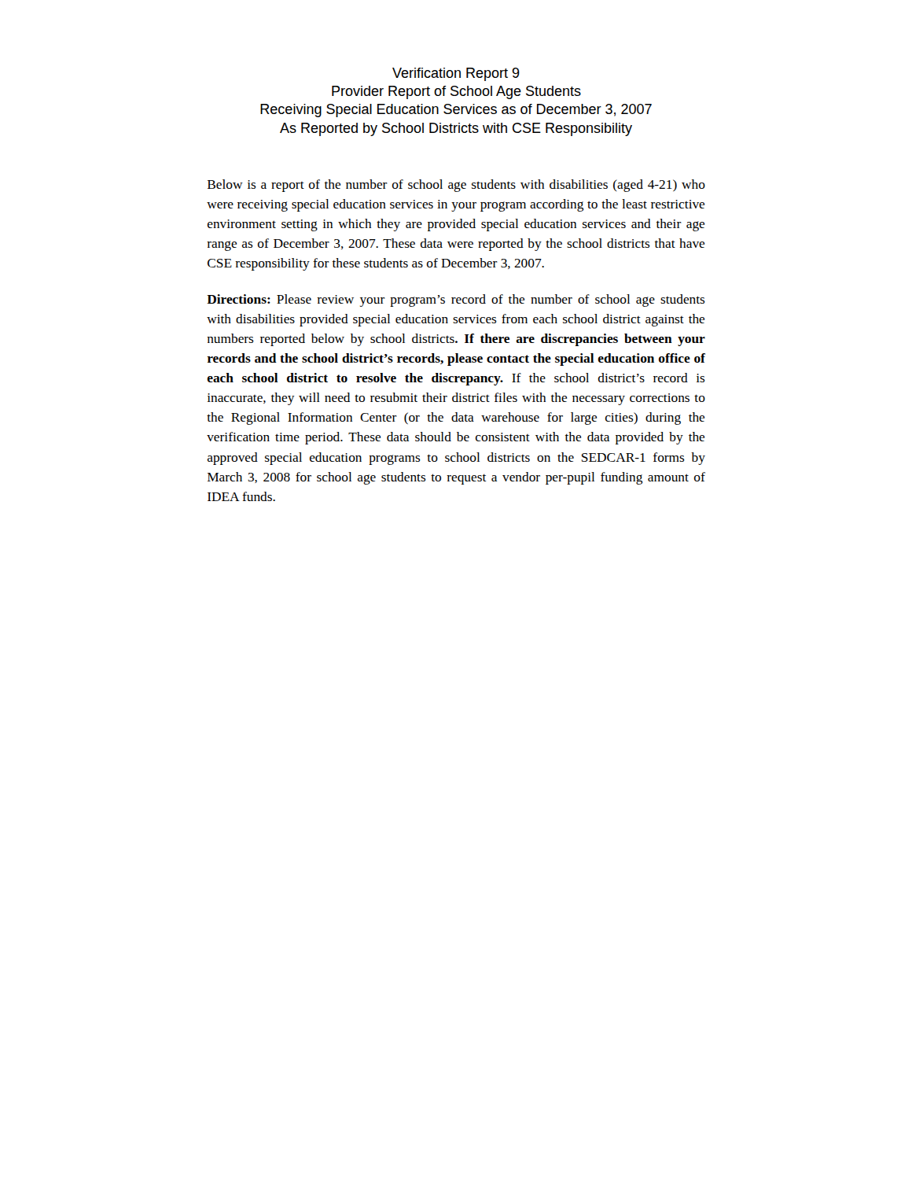Verification Report 9 Provider Report of School Age Students Receiving Special Education Services as of December 3, 2007 As Reported by School Districts with CSE Responsibility
Below is a report of the number of school age students with disabilities (aged 4-21) who were receiving special education services in your program according to the least restrictive environment setting in which they are provided special education services and their age range as of December 3, 2007. These data were reported by the school districts that have CSE responsibility for these students as of December 3, 2007.
Directions: Please review your program’s record of the number of school age students with disabilities provided special education services from each school district against the numbers reported below by school districts. If there are discrepancies between your records and the school district’s records, please contact the special education office of each school district to resolve the discrepancy. If the school district’s record is inaccurate, they will need to resubmit their district files with the necessary corrections to the Regional Information Center (or the data warehouse for large cities) during the verification time period. These data should be consistent with the data provided by the approved special education programs to school districts on the SEDCAR-1 forms by March 3, 2008 for school age students to request a vendor per-pupil funding amount of IDEA funds.